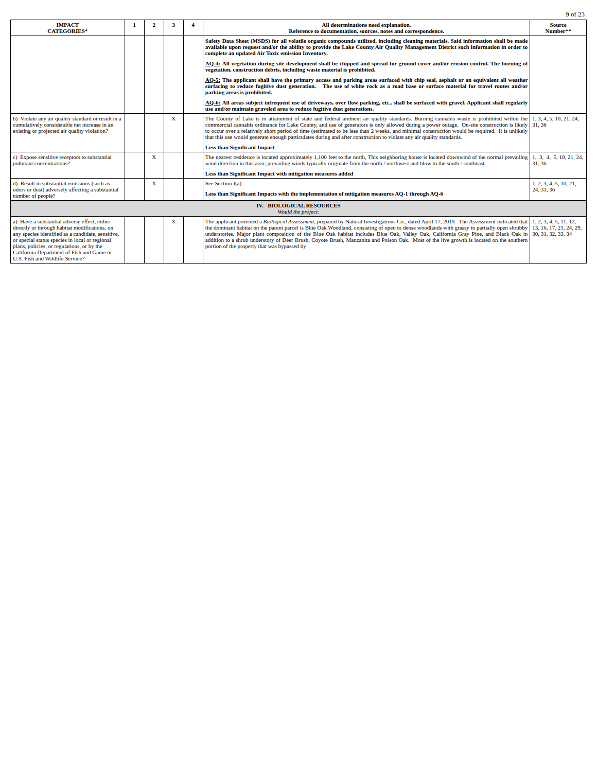9 of 23
| IMPACT CATEGORIES* | 1 | 2 | 3 | 4 | All determinations need explanation. Reference to documentation, sources, notes and correspondence. | Source Number** |
| --- | --- | --- | --- | --- | --- | --- |
| | | | | | Safety Data Sheet (MSDS) for all volatile organic compounds utilized, including cleaning materials. Said information shall be made available upon request and/or the ability to provide the Lake County Air Quality Management District such information in order to complete an updated Air Toxic emission Inventory. AQ-4: All vegetation during site development shall be chipped and spread for ground cover and/or erosion control. The burning of vegetation, construction debris, including waste material is prohibited. AQ-5: The applicant shall have the primary access and parking areas surfaced with chip seal, asphalt or an equivalent all weather surfacing to reduce fugitive dust generation. The use of white rock as a road base or surface material for travel routes and/or parking areas is prohibited. AQ-6: All areas subject infrequent use of driveways, over flow parking, etc., shall be surfaced with gravel. Applicant shall regularly use and/or maintain graveled area to reduce fugitive dust generations. | |
| b) Violate any air quality standard or result in a cumulatively considerable net increase in an existing or projected air quality violation? | | | X | | The County of Lake is in attainment of state and federal ambient air quality standards. Burning cannabis waste is prohibited within the commercial cannabis ordinance for Lake County, and use of generators is only allowed during a power outage. On-site construction is likely to occur over a relatively short period of time (estimated to be less than 2 weeks, and minimal construction would be required. It is unlikely that this use would generate enough particulates during and after construction to violate any air quality standards. Less than Significant Impact | 1, 3, 4, 5, 10, 21, 24, 31, 36 |
| c) Expose sensitive receptors to substantial pollutant concentrations? | | X | | | The nearest residence is located approximately 1,100 feet to the north, This neighboring house is located downwind of the normal prevailing wind direction in this area; prevailing winds typically originate from the north / northwest and blow to the south / southeast. Less than Significant Impact with mitigation measures added | 1, 3, 4, 5, 10, 21, 24, 31, 36 |
| d) Result in substantial emissions (such as odors or dust) adversely affecting a substantial number of people? | | X | | | See Section I(a). Less than Significant Impacts with the implementation of mitigation measures AQ-1 through AQ-6 | 1, 2, 3, 4, 5, 10, 21, 24, 31, 36 |
| IV. BIOLOGICAL RESOURCES Would the project: |
| a) Have a substantial adverse effect, either directly or through habitat modifications, on any species identified as a candidate, sensitive, or special status species in local or regional plans, policies, or regulations, or by the California Department of Fish and Game or U.S. Fish and Wildlife Service? | | | X | | The applicant provided a Biological Assessment , prepared by Natural Investigations Co., dated April 17, 2019. The Assessment indicated that the dominant habitat on the parent parcel is Blue Oak Woodland, consisting of open to dense woodlands with grassy to partially open shrubby understories. Major plant composition of the Blue Oak habitat includes Blue Oak, Valley Oak, California Gray Pine, and Black Oak in addition to a shrub understory of Deer Brush, Coyote Brush, Manzanita and Poison Oak. Most of the live growth is located on the southern portion of the property that was bypassed by | 1, 2, 3, 4, 5, 11, 12, 13, 16, 17, 21, 24, 29, 30, 31, 32, 33, 34 |